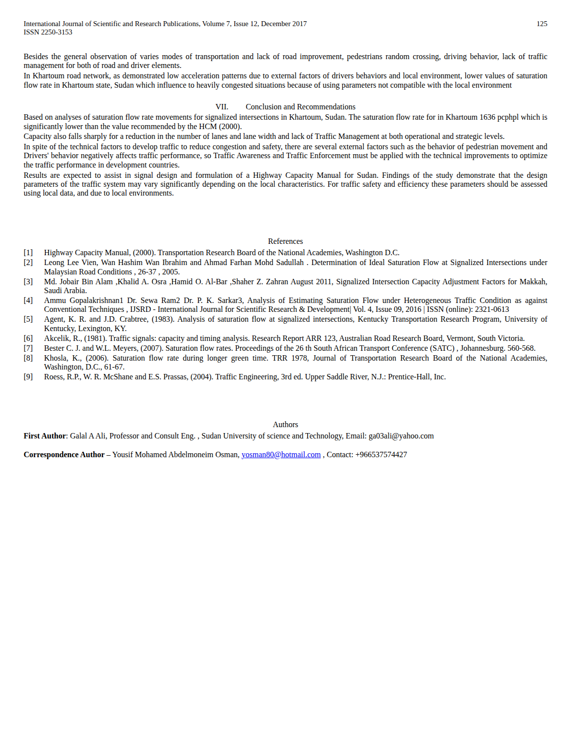International Journal of Scientific and Research Publications, Volume 7, Issue 12, December 2017
ISSN 2250-3153
125
Besides the general observation of varies modes of transportation and lack of road improvement, pedestrians random crossing, driving behavior, lack of traffic management for both of road and driver elements.
In Khartoum road network, as demonstrated low acceleration patterns due to external factors of drivers behaviors and local environment, lower values of saturation flow rate in Khartoum state, Sudan which influence to heavily congested situations because of using parameters not compatible with the local environment
VII. Conclusion and Recommendations
Based on analyses of saturation flow rate movements for signalized intersections in Khartoum, Sudan. The saturation flow rate for in Khartoum 1636 pcphpl which is significantly lower than the value recommended by the HCM (2000).
Capacity also falls sharply for a reduction in the number of lanes and lane width and lack of Traffic Management at both operational and strategic levels.
In spite of the technical factors to develop traffic to reduce congestion and safety, there are several external factors such as the behavior of pedestrian movement and Drivers' behavior negatively affects traffic performance, so Traffic Awareness and Traffic Enforcement must be applied with the technical improvements to optimize the traffic performance in development countries.
Results are expected to assist in signal design and formulation of a Highway Capacity Manual for Sudan. Findings of the study demonstrate that the design parameters of the traffic system may vary significantly depending on the local characteristics. For traffic safety and efficiency these parameters should be assessed using local data, and due to local environments.
References
[1] Highway Capacity Manual, (2000). Transportation Research Board of the National Academies, Washington D.C.
[2] Leong Lee Vien, Wan Hashim Wan Ibrahim and Ahmad Farhan Mohd Sadullah . Determination of Ideal Saturation Flow at Signalized Intersections under Malaysian Road Conditions , 26-37 , 2005.
[3] Md. Jobair Bin Alam ,Khalid A. Osra ,Hamid O. Al-Bar ,Shaher Z. Zahran August 2011, Signalized Intersection Capacity Adjustment Factors for Makkah, Saudi Arabia.
[4] Ammu Gopalakrishnan1 Dr. Sewa Ram2 Dr. P. K. Sarkar3, Analysis of Estimating Saturation Flow under Heterogeneous Traffic Condition as against Conventional Techniques , IJSRD - International Journal for Scientific Research & Development| Vol. 4, Issue 09, 2016 | ISSN (online): 2321-0613
[5] Agent, K. R. and J.D. Crabtree, (1983). Analysis of saturation flow at signalized intersections, Kentucky Transportation Research Program, University of Kentucky, Lexington, KY.
[6] Akcelik, R., (1981). Traffic signals: capacity and timing analysis. Research Report ARR 123, Australian Road Research Board, Vermont, South Victoria.
[7] Bester C. J. and W.L. Meyers, (2007). Saturation flow rates. Proceedings of the 26 th South African Transport Conference (SATC) , Johannesburg. 560-568.
[8] Khosla, K., (2006). Saturation flow rate during longer green time. TRR 1978, Journal of Transportation Research Board of the National Academies, Washington, D.C., 61-67.
[9] Roess, R.P., W. R. McShane and E.S. Prassas, (2004). Traffic Engineering, 3rd ed. Upper Saddle River, N.J.: Prentice-Hall, Inc.
Authors
First Author: Galal A Ali, Professor and Consult Eng. , Sudan University of science and Technology, Email: ga03ali@yahoo.com
Correspondence Author – Yousif Mohamed Abdelmoneim Osman, yosman80@hotmail.com , Contact: +966537574427